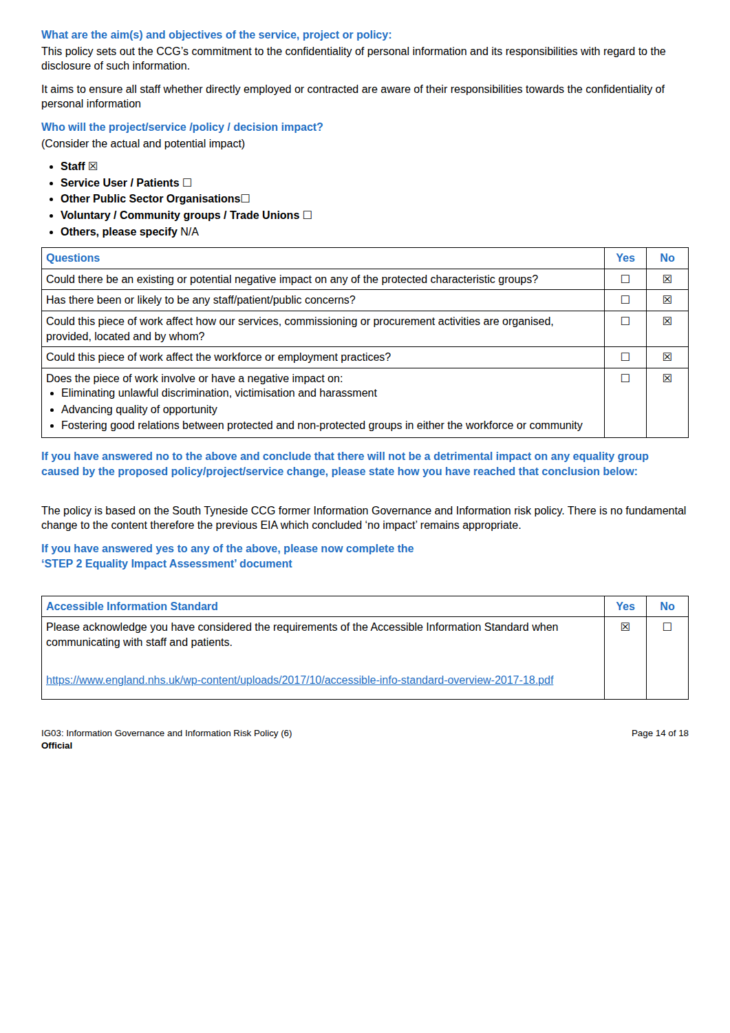What are the aim(s) and objectives of the service, project or policy:
This policy sets out the CCG’s commitment to the confidentiality of personal information and its responsibilities with regard to the disclosure of such information.
It aims to ensure all staff whether directly employed or contracted are aware of their responsibilities towards the confidentiality of personal information
Who will the project/service /policy / decision impact?
(Consider the actual and potential impact)
Staff ☒
Service User / Patients ☐
Other Public Sector Organisations☐
Voluntary / Community groups / Trade Unions ☐
Others, please specify N/A
| Questions | Yes | No |
| --- | --- | --- |
| Could there be an existing or potential negative impact on any of the protected characteristic groups? | ☐ | ☒ |
| Has there been or likely to be any staff/patient/public concerns? | ☐ | ☒ |
| Could this piece of work affect how our services, commissioning or procurement activities are organised, provided, located and by whom? | ☐ | ☒ |
| Could this piece of work affect the workforce or employment practices? | ☐ | ☒ |
| Does the piece of work involve or have a negative impact on: Eliminating unlawful discrimination, victimisation and harassment Advancing quality of opportunity Fostering good relations between protected and non-protected groups in either the workforce or community | ☐ | ☒ |
If you have answered no to the above and conclude that there will not be a detrimental impact on any equality group caused by the proposed policy/project/service change, please state how you have reached that conclusion below:
The policy is based on the South Tyneside CCG former Information Governance and Information risk policy. There is no fundamental change to the content therefore the previous EIA which concluded ‘no impact’ remains appropriate.
If you have answered yes to any of the above, please now complete the
‘STEP 2 Equality Impact Assessment’ document
| Accessible Information Standard | Yes | No |
| --- | --- | --- |
| Please acknowledge you have considered the requirements of the Accessible Information Standard when communicating with staff and patients. https://www.england.nhs.uk/wp-content/uploads/2017/10/accessible-info-standard-overview-2017-18.pdf | ☒ | ☐ |
IG03: Information Governance and Information Risk Policy (6)
Official
Page 14 of 18